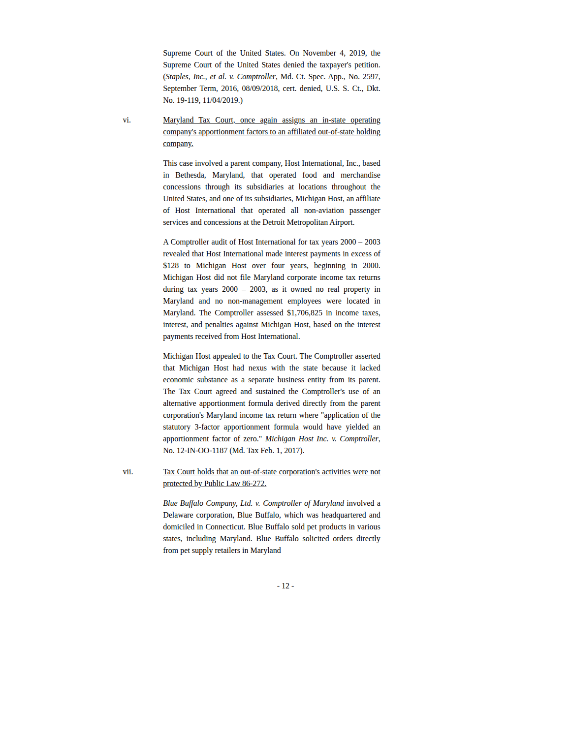Supreme Court of the United States. On November 4, 2019, the Supreme Court of the United States denied the taxpayer's petition. (Staples, Inc., et al. v. Comptroller, Md. Ct. Spec. App., No. 2597, September Term, 2016, 08/09/2018, cert. denied, U.S. S. Ct., Dkt. No. 19-119, 11/04/2019.)
vi.
Maryland Tax Court, once again assigns an in-state operating company's apportionment factors to an affiliated out-of-state holding company.
This case involved a parent company, Host International, Inc., based in Bethesda, Maryland, that operated food and merchandise concessions through its subsidiaries at locations throughout the United States, and one of its subsidiaries, Michigan Host, an affiliate of Host International that operated all non-aviation passenger services and concessions at the Detroit Metropolitan Airport.
A Comptroller audit of Host International for tax years 2000 – 2003 revealed that Host International made interest payments in excess of $128 to Michigan Host over four years, beginning in 2000. Michigan Host did not file Maryland corporate income tax returns during tax years 2000 – 2003, as it owned no real property in Maryland and no non-management employees were located in Maryland. The Comptroller assessed $1,706,825 in income taxes, interest, and penalties against Michigan Host, based on the interest payments received from Host International.
Michigan Host appealed to the Tax Court. The Comptroller asserted that Michigan Host had nexus with the state because it lacked economic substance as a separate business entity from its parent. The Tax Court agreed and sustained the Comptroller's use of an alternative apportionment formula derived directly from the parent corporation's Maryland income tax return where "application of the statutory 3-factor apportionment formula would have yielded an apportionment factor of zero." Michigan Host Inc. v. Comptroller, No. 12-IN-OO-1187 (Md. Tax Feb. 1, 2017).
vii.
Tax Court holds that an out-of-state corporation's activities were not protected by Public Law 86-272.
Blue Buffalo Company, Ltd. v. Comptroller of Maryland involved a Delaware corporation, Blue Buffalo, which was headquartered and domiciled in Connecticut. Blue Buffalo sold pet products in various states, including Maryland. Blue Buffalo solicited orders directly from pet supply retailers in Maryland
- 12 -